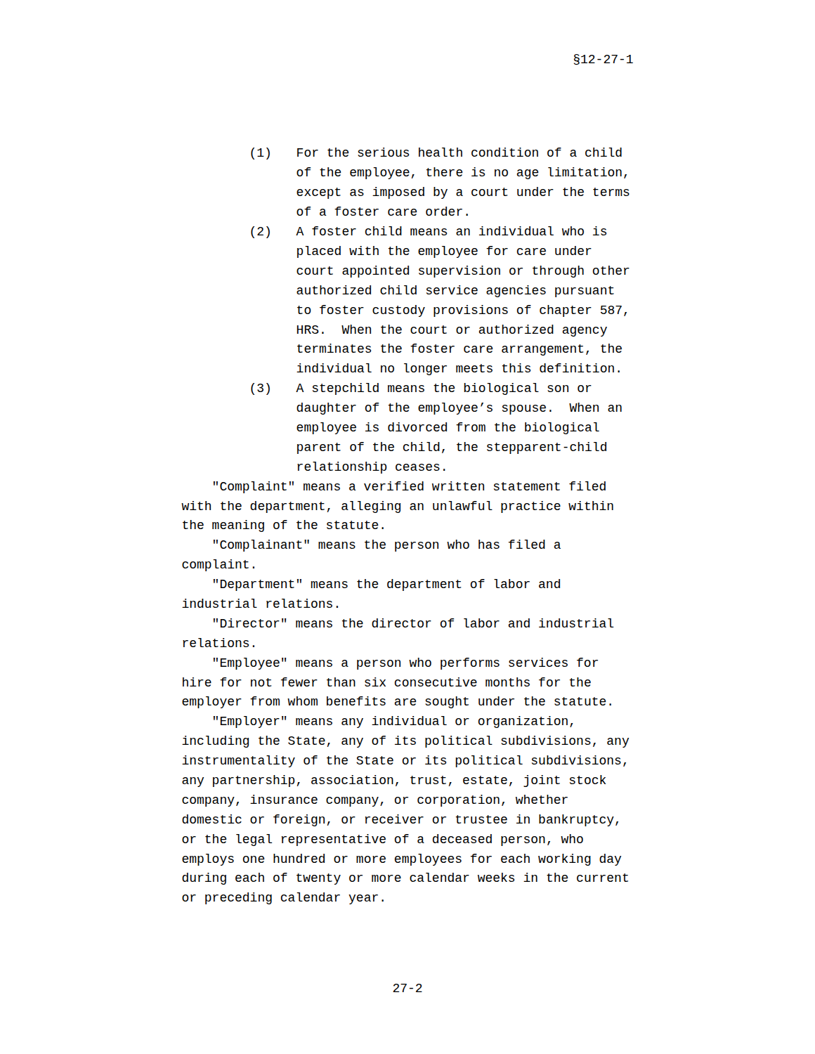§12-27-1
(1) For the serious health condition of a child of the employee, there is no age limitation, except as imposed by a court under the terms of a foster care order.
(2) A foster child means an individual who is placed with the employee for care under court appointed supervision or through other authorized child service agencies pursuant to foster custody provisions of chapter 587, HRS. When the court or authorized agency terminates the foster care arrangement, the individual no longer meets this definition.
(3) A stepchild means the biological son or daughter of the employee’s spouse. When an employee is divorced from the biological parent of the child, the stepparent-child relationship ceases.
"Complaint" means a verified written statement filed with the department, alleging an unlawful practice within the meaning of the statute.
"Complainant" means the person who has filed a complaint.
"Department" means the department of labor and industrial relations.
"Director" means the director of labor and industrial relations.
"Employee" means a person who performs services for hire for not fewer than six consecutive months for the employer from whom benefits are sought under the statute.
"Employer" means any individual or organization, including the State, any of its political subdivisions, any instrumentality of the State or its political subdivisions, any partnership, association, trust, estate, joint stock company, insurance company, or corporation, whether domestic or foreign, or receiver or trustee in bankruptcy, or the legal representative of a deceased person, who employs one hundred or more employees for each working day during each of twenty or more calendar weeks in the current or preceding calendar year.
27-2